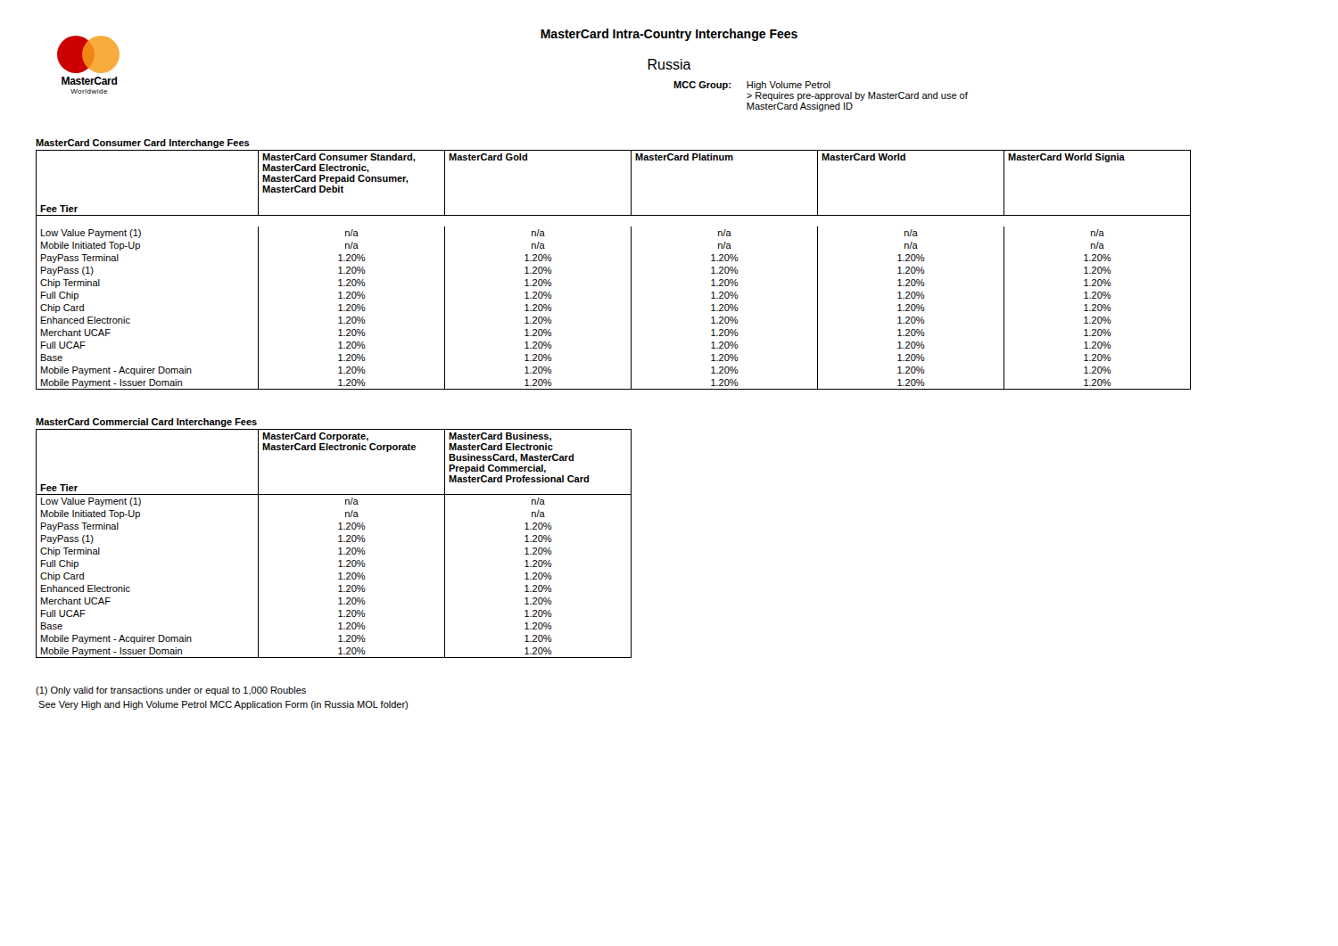MasterCard
Worldwide
MasterCard Intra-Country Interchange Fees
Russia
| MCC Group: | High Volume Petrol > Requires pre-approval by MasterCard and use of MasterCard Assigned ID |
MasterCard Consumer Card Interchange Fees
| Fee Tier | MasterCard Consumer Standard, MasterCard Electronic, MasterCard Prepaid Consumer, MasterCard Debit | MasterCard Gold | MasterCard Platinum | MasterCard World | MasterCard World Signia |
| --- | --- | --- | --- | --- | --- |
| Low Value Payment (1) | n/a | n/a | n/a | n/a | n/a |
| Mobile Initiated Top-Up | n/a | n/a | n/a | n/a | n/a |
| PayPass Terminal | 1.20% | 1.20% | 1.20% | 1.20% | 1.20% |
| PayPass (1) | 1.20% | 1.20% | 1.20% | 1.20% | 1.20% |
| Chip Terminal | 1.20% | 1.20% | 1.20% | 1.20% | 1.20% |
| Full Chip | 1.20% | 1.20% | 1.20% | 1.20% | 1.20% |
| Chip Card | 1.20% | 1.20% | 1.20% | 1.20% | 1.20% |
| Enhanced Electronic | 1.20% | 1.20% | 1.20% | 1.20% | 1.20% |
| Merchant UCAF | 1.20% | 1.20% | 1.20% | 1.20% | 1.20% |
| Full UCAF | 1.20% | 1.20% | 1.20% | 1.20% | 1.20% |
| Base | 1.20% | 1.20% | 1.20% | 1.20% | 1.20% |
| Mobile Payment - Acquirer Domain | 1.20% | 1.20% | 1.20% | 1.20% | 1.20% |
| Mobile Payment - Issuer Domain | 1.20% | 1.20% | 1.20% | 1.20% | 1.20% |
MasterCard Commercial Card Interchange Fees
| Fee Tier | MasterCard Corporate, MasterCard Electronic Corporate | MasterCard Business, MasterCard Electronic BusinessCard, MasterCard Prepaid Commercial, MasterCard Professional Card |
| --- | --- | --- |
| Low Value Payment (1) | n/a | n/a |
| Mobile Initiated Top-Up | n/a | n/a |
| PayPass Terminal | 1.20% | 1.20% |
| PayPass (1) | 1.20% | 1.20% |
| Chip Terminal | 1.20% | 1.20% |
| Full Chip | 1.20% | 1.20% |
| Chip Card | 1.20% | 1.20% |
| Enhanced Electronic | 1.20% | 1.20% |
| Merchant UCAF | 1.20% | 1.20% |
| Full UCAF | 1.20% | 1.20% |
| Base | 1.20% | 1.20% |
| Mobile Payment - Acquirer Domain | 1.20% | 1.20% |
| Mobile Payment - Issuer Domain | 1.20% | 1.20% |
(1) Only valid for transactions under or equal to 1,000 Roubles
See Very High and High Volume Petrol MCC Application Form (in Russia MOL folder)